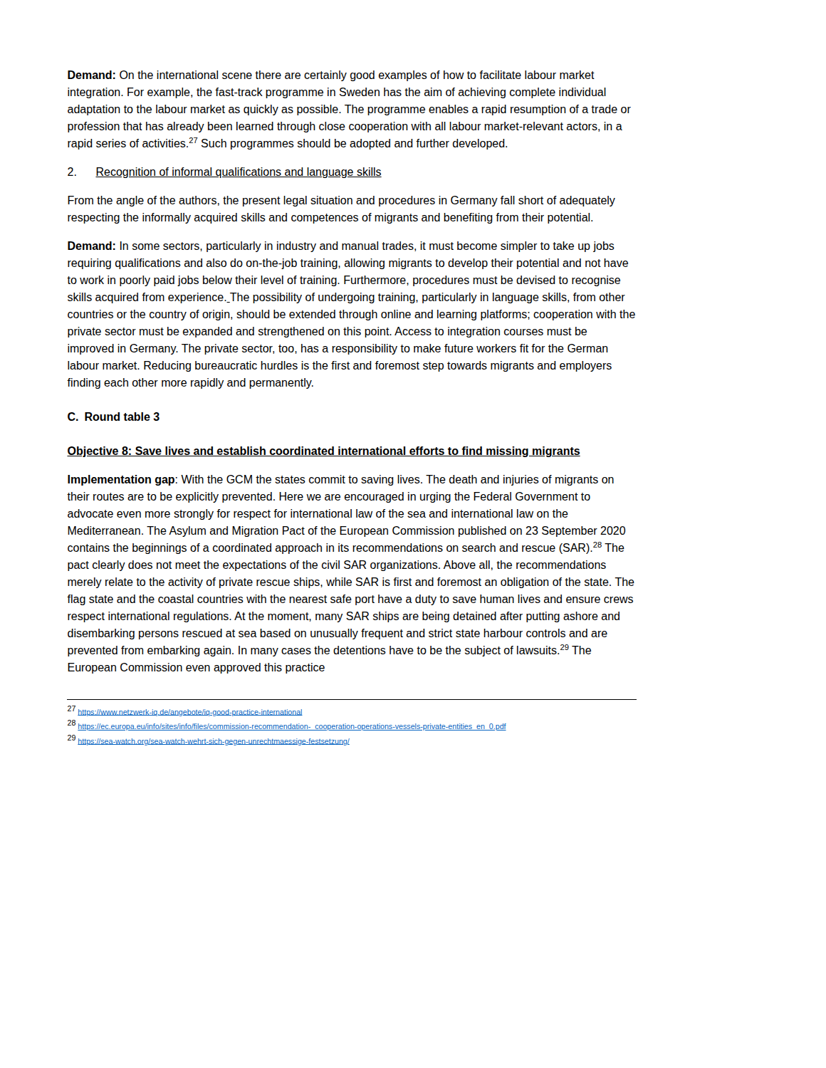Demand: On the international scene there are certainly good examples of how to facilitate labour market integration. For example, the fast-track programme in Sweden has the aim of achieving complete individual adaptation to the labour market as quickly as possible. The programme enables a rapid resumption of a trade or profession that has already been learned through close cooperation with all labour market-relevant actors, in a rapid series of activities.27 Such programmes should be adopted and further developed.
2. Recognition of informal qualifications and language skills
From the angle of the authors, the present legal situation and procedures in Germany fall short of adequately respecting the informally acquired skills and competences of migrants and benefiting from their potential.
Demand: In some sectors, particularly in industry and manual trades, it must become simpler to take up jobs requiring qualifications and also do on-the-job training, allowing migrants to develop their potential and not have to work in poorly paid jobs below their level of training. Furthermore, procedures must be devised to recognise skills acquired from experience. The possibility of undergoing training, particularly in language skills, from other countries or the country of origin, should be extended through online and learning platforms; cooperation with the private sector must be expanded and strengthened on this point. Access to integration courses must be improved in Germany. The private sector, too, has a responsibility to make future workers fit for the German labour market. Reducing bureaucratic hurdles is the first and foremost step towards migrants and employers finding each other more rapidly and permanently.
C. Round table 3
Objective 8: Save lives and establish coordinated international efforts to find missing migrants
Implementation gap: With the GCM the states commit to saving lives. The death and injuries of migrants on their routes are to be explicitly prevented. Here we are encouraged in urging the Federal Government to advocate even more strongly for respect for international law of the sea and international law on the Mediterranean. The Asylum and Migration Pact of the European Commission published on 23 September 2020 contains the beginnings of a coordinated approach in its recommendations on search and rescue (SAR).28 The pact clearly does not meet the expectations of the civil SAR organizations. Above all, the recommendations merely relate to the activity of private rescue ships, while SAR is first and foremost an obligation of the state. The flag state and the coastal countries with the nearest safe port have a duty to save human lives and ensure crews respect international regulations. At the moment, many SAR ships are being detained after putting ashore and disembarking persons rescued at sea based on unusually frequent and strict state harbour controls and are prevented from embarking again. In many cases the detentions have to be the subject of lawsuits.29 The European Commission even approved this practice
27 https://www.netzwerk-iq.de/angebote/iq-good-practice-international
28 https://ec.europa.eu/info/sites/info/files/commission-recommendation-_cooperation-operations-vessels-private-entities_en_0.pdf
29 https://sea-watch.org/sea-watch-wehrt-sich-gegen-unrechtmaessige-festsetzung/